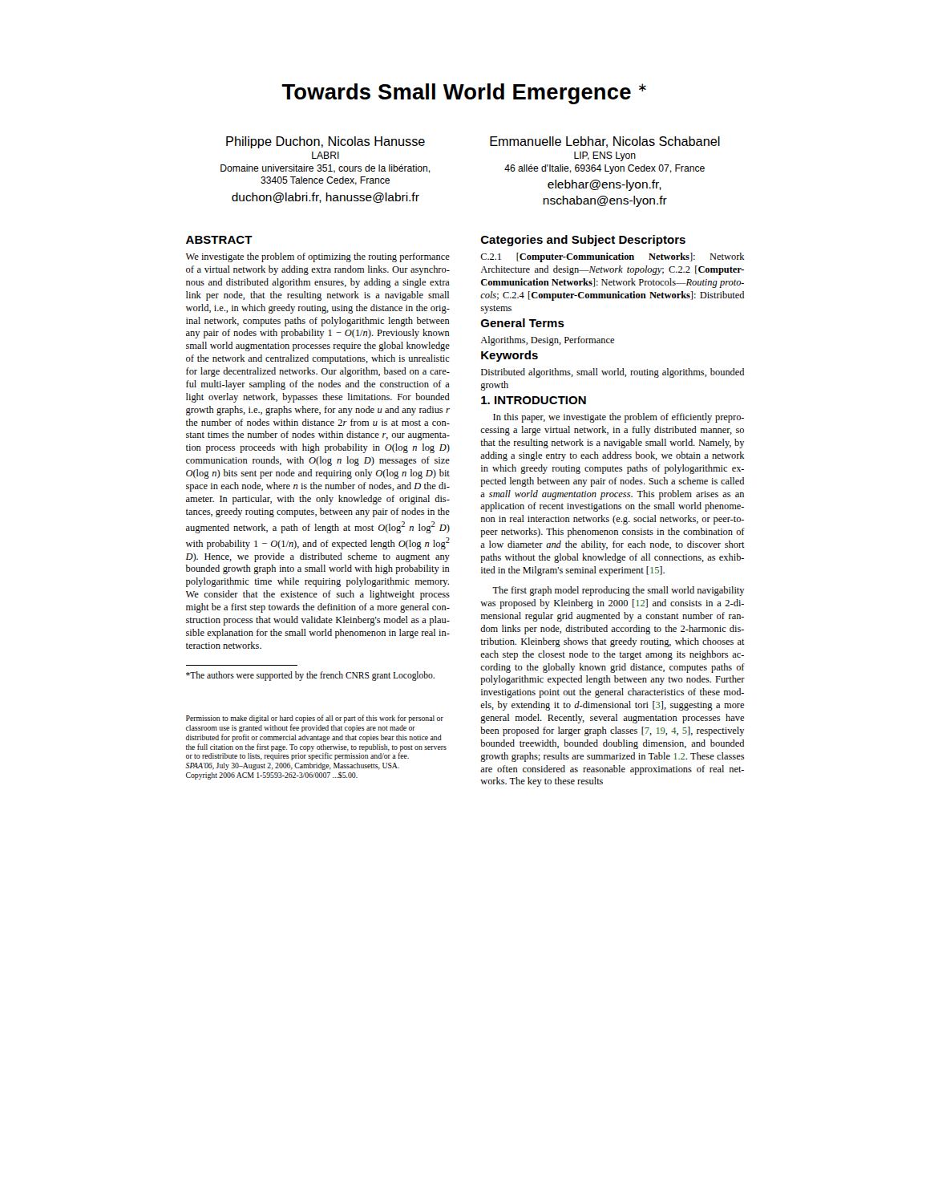Towards Small World Emergence ∗
Philippe Duchon, Nicolas Hanusse
LABRI
Domaine universitaire 351, cours de la libération,
33405 Talence Cedex, France
duchon@labri.fr, hanusse@labri.fr
Emmanuelle Lebhar, Nicolas Schabanel
LIP, ENS Lyon
46 allée d'Italie, 69364 Lyon Cedex 07, France
elebhar@ens-lyon.fr,
nschaban@ens-lyon.fr
ABSTRACT
We investigate the problem of optimizing the routing performance of a virtual network by adding extra random links. Our asynchronous and distributed algorithm ensures, by adding a single extra link per node, that the resulting network is a navigable small world, i.e., in which greedy routing, using the distance in the original network, computes paths of polylogarithmic length between any pair of nodes with probability 1 − O(1/n). Previously known small world augmentation processes require the global knowledge of the network and centralized computations, which is unrealistic for large decentralized networks. Our algorithm, based on a careful multi-layer sampling of the nodes and the construction of a light overlay network, bypasses these limitations. For bounded growth graphs, i.e., graphs where, for any node u and any radius r the number of nodes within distance 2r from u is at most a constant times the number of nodes within distance r, our augmentation process proceeds with high probability in O(log n log D) communication rounds, with O(log n log D) messages of size O(log n) bits sent per node and requiring only O(log n log D) bit space in each node, where n is the number of nodes, and D the diameter. In particular, with the only knowledge of original distances, greedy routing computes, between any pair of nodes in the augmented network, a path of length at most O(log2 n log2 D) with probability 1 − O(1/n), and of expected length O(log n log2 D). Hence, we provide a distributed scheme to augment any bounded growth graph into a small world with high probability in polylogarithmic time while requiring polylogarithmic memory. We consider that the existence of such a lightweight process might be a first step towards the definition of a more general construction process that would validate Kleinberg's model as a plausible explanation for the small world phenomenon in large real interaction networks.
*The authors were supported by the french CNRS grant Locoglobo.
Permission to make digital or hard copies of all or part of this work for personal or classroom use is granted without fee provided that copies are not made or distributed for profit or commercial advantage and that copies bear this notice and the full citation on the first page. To copy otherwise, to republish, to post on servers or to redistribute to lists, requires prior specific permission and/or a fee.
SPAA'06, July 30–August 2, 2006, Cambridge, Massachusetts, USA.
Copyright 2006 ACM 1-59593-262-3/06/0007 ...$5.00.
Categories and Subject Descriptors
C.2.1 [Computer-Communication Networks]: Network Architecture and design—Network topology; C.2.2 [Computer-Communication Networks]: Network Protocols—Routing protocols; C.2.4 [Computer-Communication Networks]: Distributed systems
General Terms
Algorithms, Design, Performance
Keywords
Distributed algorithms, small world, routing algorithms, bounded growth
1. INTRODUCTION
In this paper, we investigate the problem of efficiently preprocessing a large virtual network, in a fully distributed manner, so that the resulting network is a navigable small world. Namely, by adding a single entry to each address book, we obtain a network in which greedy routing computes paths of polylogarithmic expected length between any pair of nodes. Such a scheme is called a small world augmentation process. This problem arises as an application of recent investigations on the small world phenomenon in real interaction networks (e.g. social networks, or peer-to-peer networks). This phenomenon consists in the combination of a low diameter and the ability, for each node, to discover short paths without the global knowledge of all connections, as exhibited in the Milgram's seminal experiment [15].
The first graph model reproducing the small world navigability was proposed by Kleinberg in 2000 [12] and consists in a 2-dimensional regular grid augmented by a constant number of random links per node, distributed according to the 2-harmonic distribution. Kleinberg shows that greedy routing, which chooses at each step the closest node to the target among its neighbors according to the globally known grid distance, computes paths of polylogarithmic expected length between any two nodes. Further investigations point out the general characteristics of these models, by extending it to d-dimensional tori [3], suggesting a more general model. Recently, several augmentation processes have been proposed for larger graph classes [7, 19, 4, 5], respectively bounded treewidth, bounded doubling dimension, and bounded growth graphs; results are summarized in Table 1.2. These classes are often considered as reasonable approximations of real networks. The key to these results